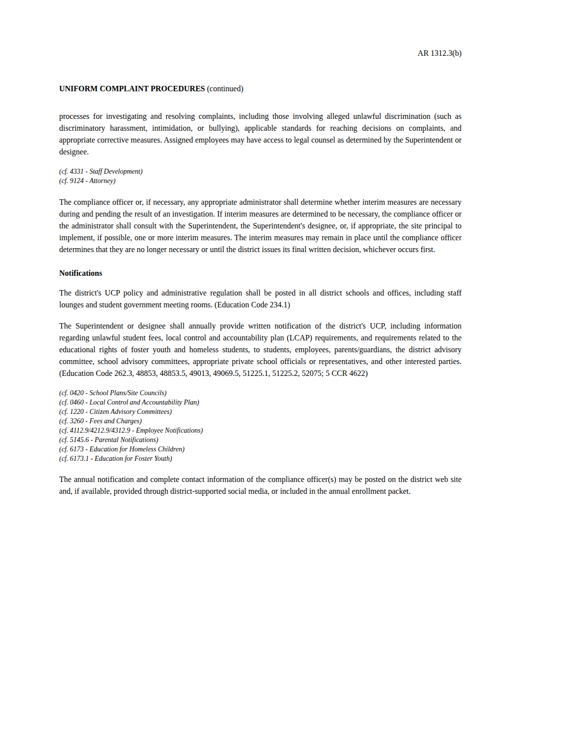AR 1312.3(b)
UNIFORM COMPLAINT PROCEDURES (continued)
processes for investigating and resolving complaints, including those involving alleged unlawful discrimination (such as discriminatory harassment, intimidation, or bullying), applicable standards for reaching decisions on complaints, and appropriate corrective measures. Assigned employees may have access to legal counsel as determined by the Superintendent or designee.
(cf. 4331 - Staff Development)
(cf. 9124 - Attorney)
The compliance officer or, if necessary, any appropriate administrator shall determine whether interim measures are necessary during and pending the result of an investigation. If interim measures are determined to be necessary, the compliance officer or the administrator shall consult with the Superintendent, the Superintendent's designee, or, if appropriate, the site principal to implement, if possible, one or more interim measures. The interim measures may remain in place until the compliance officer determines that they are no longer necessary or until the district issues its final written decision, whichever occurs first.
Notifications
The district's UCP policy and administrative regulation shall be posted in all district schools and offices, including staff lounges and student government meeting rooms. (Education Code 234.1)
The Superintendent or designee shall annually provide written notification of the district's UCP, including information regarding unlawful student fees, local control and accountability plan (LCAP) requirements, and requirements related to the educational rights of foster youth and homeless students, to students, employees, parents/guardians, the district advisory committee, school advisory committees, appropriate private school officials or representatives, and other interested parties. (Education Code 262.3, 48853, 48853.5, 49013, 49069.5, 51225.1, 51225.2, 52075; 5 CCR 4622)
(cf. 0420 - School Plans/Site Councils)
(cf. 0460 - Local Control and Accountability Plan)
(cf. 1220 - Citizen Advisory Committees)
(cf. 3260 - Fees and Charges)
(cf. 4112.9/4212.9/4312.9 - Employee Notifications)
(cf. 5145.6 - Parental Notifications)
(cf. 6173 - Education for Homeless Children)
(cf. 6173.1 - Education for Foster Youth)
The annual notification and complete contact information of the compliance officer(s) may be posted on the district web site and, if available, provided through district-supported social media, or included in the annual enrollment packet.